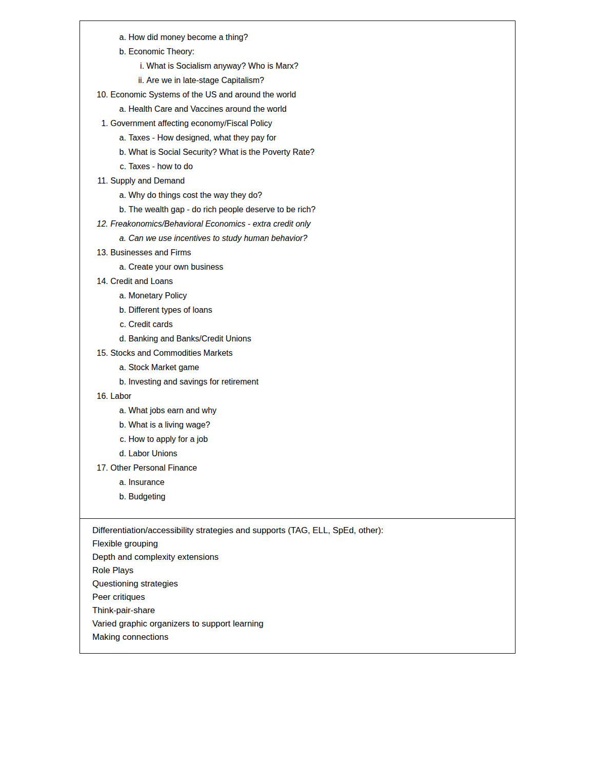How did money become a thing?
Economic Theory:
What is Socialism anyway? Who is Marx?
Are we in late-stage Capitalism?
Economic Systems of the US and around the world
Health Care and Vaccines around the world
Government affecting economy/Fiscal Policy
Taxes - How designed, what they pay for
What is Social Security? What is the Poverty Rate?
Taxes - how to do
Supply and Demand
Why do things cost the way they do?
The wealth gap - do rich people deserve to be rich?
Freakonomics/Behavioral Economics - extra credit only
Can we use incentives to study human behavior?
Businesses and Firms
Create your own business
Credit and Loans
Monetary Policy
Different types of loans
Credit cards
Banking and Banks/Credit Unions
Stocks and Commodities Markets
Stock Market game
Investing and savings for retirement
Labor
What jobs earn and why
What is a living wage?
How to apply for a job
Labor Unions
Other Personal Finance
Insurance
Budgeting
Differentiation/accessibility strategies and supports (TAG, ELL, SpEd, other):
Flexible grouping
Depth and complexity extensions
Role Plays
Questioning strategies
Peer critiques
Think-pair-share
Varied graphic organizers to support learning
Making connections